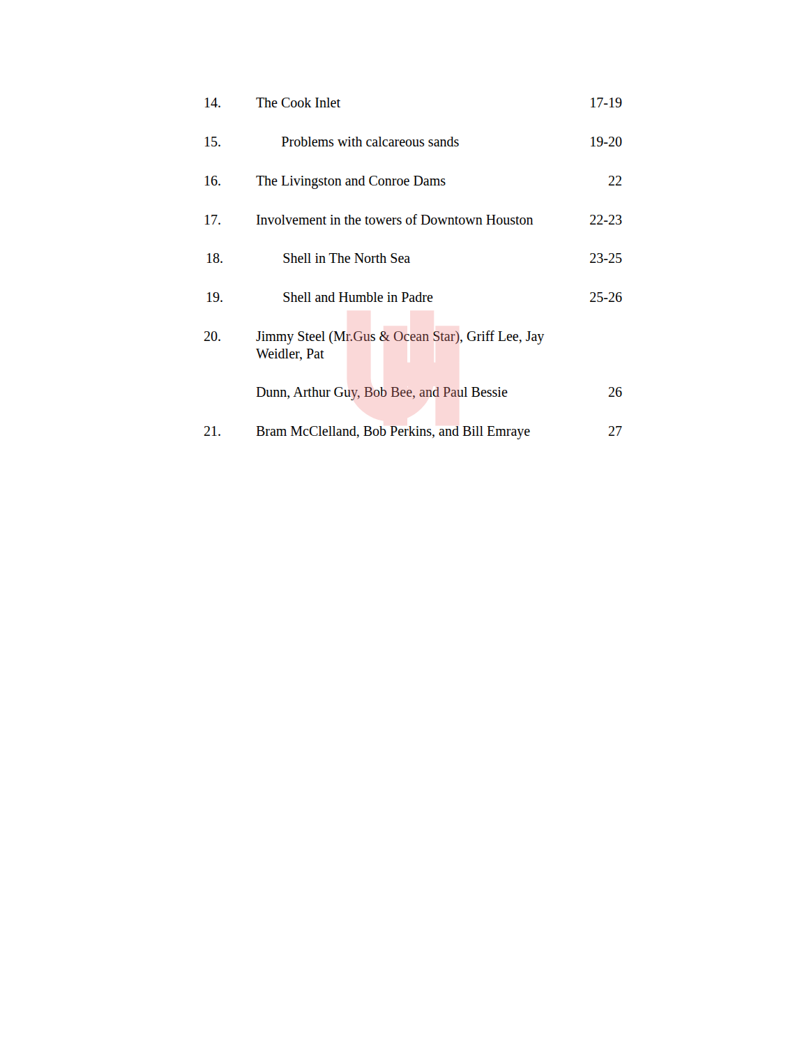| 14. | The Cook Inlet | 17-19 |
| 15. | Problems with calcareous sands | 19-20 |
| 16. | The Livingston and Conroe Dams | 22 |
| 17. | Involvement in the towers of Downtown Houston | 22-23 |
| 18. | Shell in The North Sea | 23-25 |
| 19. | Shell and Humble in Padre | 25-26 |
| 20. | Jimmy Steel (Mr.Gus & Ocean Star), Griff Lee, Jay Weidler, Pat | |
| | Dunn, Arthur Guy, Bob Bee, and Paul Bessie | 26 |
| 21. | Bram McClelland, Bob Perkins, and Bill Emraye | 27 |